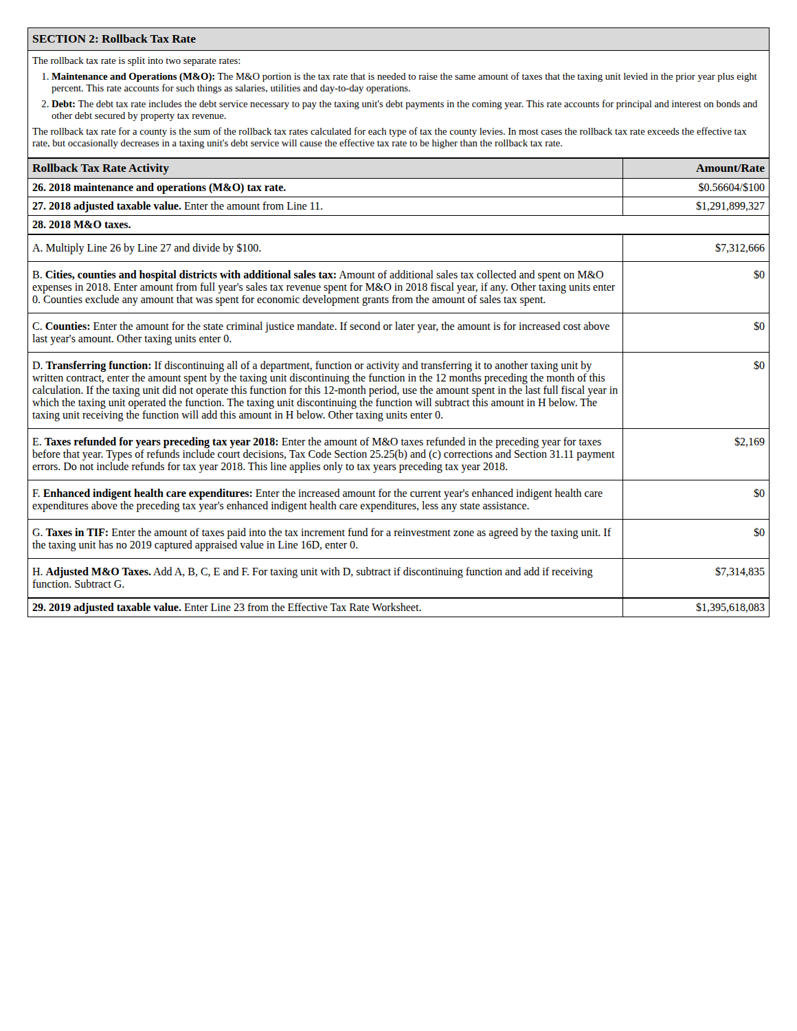SECTION 2: Rollback Tax Rate
The rollback tax rate is split into two separate rates:
Maintenance and Operations (M&O): The M&O portion is the tax rate that is needed to raise the same amount of taxes that the taxing unit levied in the prior year plus eight percent. This rate accounts for such things as salaries, utilities and day-to-day operations.
Debt: The debt tax rate includes the debt service necessary to pay the taxing unit's debt payments in the coming year. This rate accounts for principal and interest on bonds and other debt secured by property tax revenue.
The rollback tax rate for a county is the sum of the rollback tax rates calculated for each type of tax the county levies. In most cases the rollback tax rate exceeds the effective tax rate, but occasionally decreases in a taxing unit's debt service will cause the effective tax rate to be higher than the rollback tax rate.
| Rollback Tax Rate Activity | Amount/Rate |
| 26. 2018 maintenance and operations (M&O) tax rate. | $0.56604/$100 |
| 27. 2018 adjusted taxable value. Enter the amount from Line 11. | $1,291,899,327 |
| 28. 2018 M&O taxes. |
| A. Multiply Line 26 by Line 27 and divide by $100. | $7,312,666 |
| B. Cities, counties and hospital districts with additional sales tax: Amount of additional sales tax collected and spent on M&O expenses in 2018. Enter amount from full year's sales tax revenue spent for M&O in 2018 fiscal year, if any. Other taxing units enter 0. Counties exclude any amount that was spent for economic development grants from the amount of sales tax spent. | $0 |
| C. Counties: Enter the amount for the state criminal justice mandate. If second or later year, the amount is for increased cost above last year's amount. Other taxing units enter 0. | $0 |
| D. Transferring function: If discontinuing all of a department, function or activity and transferring it to another taxing unit by written contract, enter the amount spent by the taxing unit discontinuing the function in the 12 months preceding the month of this calculation. If the taxing unit did not operate this function for this 12-month period, use the amount spent in the last full fiscal year in which the taxing unit operated the function. The taxing unit discontinuing the function will subtract this amount in H below. The taxing unit receiving the function will add this amount in H below. Other taxing units enter 0. | $0 |
| E. Taxes refunded for years preceding tax year 2018: Enter the amount of M&O taxes refunded in the preceding year for taxes before that year. Types of refunds include court decisions, Tax Code Section 25.25(b) and (c) corrections and Section 31.11 payment errors. Do not include refunds for tax year 2018. This line applies only to tax years preceding tax year 2018. | $2,169 |
| F. Enhanced indigent health care expenditures: Enter the increased amount for the current year's enhanced indigent health care expenditures above the preceding tax year's enhanced indigent health care expenditures, less any state assistance. | $0 |
| G. Taxes in TIF: Enter the amount of taxes paid into the tax increment fund for a reinvestment zone as agreed by the taxing unit. If the taxing unit has no 2019 captured appraised value in Line 16D, enter 0. | $0 |
| H. Adjusted M&O Taxes. Add A, B, C, E and F. For taxing unit with D, subtract if discontinuing function and add if receiving function. Subtract G. | $7,314,835 |
| 29. 2019 adjusted taxable value. Enter Line 23 from the Effective Tax Rate Worksheet. | $1,395,618,083 |